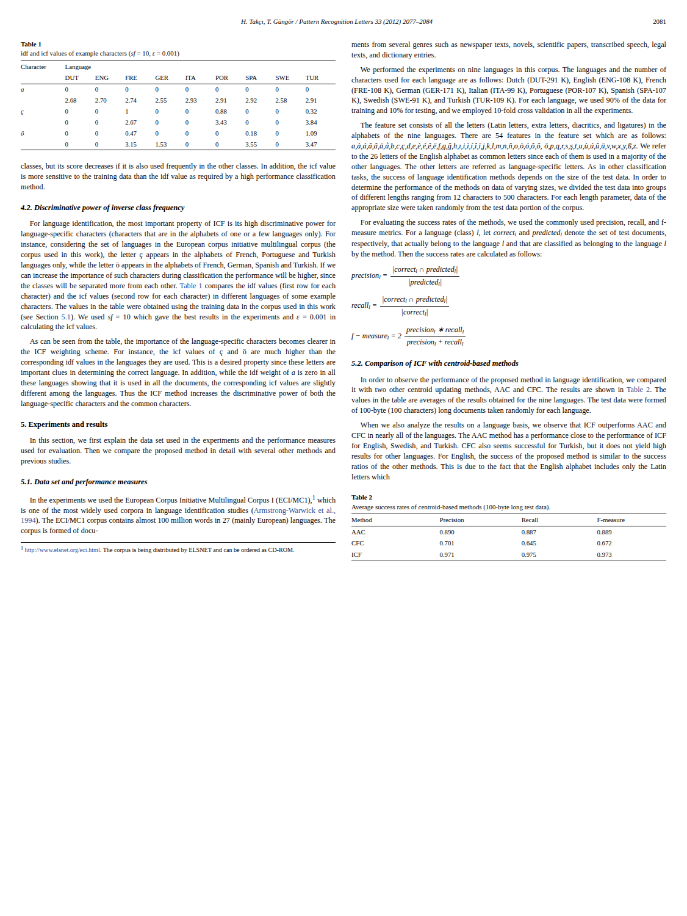H. Takçı, T. Güngör / Pattern Recognition Letters 33 (2012) 2077–2084
2081
Table 1 idf and icf values of example characters (sf = 10, ε = 0.001)
| Character | Language |
| --- | --- |
| | DUT | ENG | FRE | GER | ITA | POR | SPA | SWE | TUR |
| a | 0 | 0 | 0 | 0 | 0 | 0 | 0 | 0 | 0 |
| | 2.68 | 2.70 | 2.74 | 2.55 | 2.93 | 2.91 | 2.92 | 2.58 | 2.91 |
| ç | 0 | 0 | 1 | 0 | 0 | 0.88 | 0 | 0 | 0.32 |
| | 0 | 0 | 2.67 | 0 | 0 | 3.43 | 0 | 0 | 3.84 |
| ö | 0 | 0 | 0.47 | 0 | 0 | 0 | 0.18 | 0 | 1.09 |
| | 0 | 0 | 3.15 | 1.53 | 0 | 0 | 3.55 | 0 | 3.47 |
classes, but its score decreases if it is also used frequently in the other classes. In addition, the icf value is more sensitive to the training data than the idf value as required by a high performance classification method.
4.2. Discriminative power of inverse class frequency
For language identification, the most important property of ICF is its high discriminative power for language-specific characters (characters that are in the alphabets of one or a few languages only). For instance, considering the set of languages in the European corpus initiative multilingual corpus (the corpus used in this work), the letter ç appears in the alphabets of French, Portuguese and Turkish languages only, while the letter ö appears in the alphabets of French, German, Spanish and Turkish. If we can increase the importance of such characters during classification the performance will be higher, since the classes will be separated more from each other. Table 1 compares the idf values (first row for each character) and the icf values (second row for each character) in different languages of some example characters. The values in the table were obtained using the training data in the corpus used in this work (see Section 5.1). We used sf = 10 which gave the best results in the experiments and ε = 0.001 in calculating the icf values.
As can be seen from the table, the importance of the language-specific characters becomes clearer in the ICF weighting scheme. For instance, the icf values of ç and ö are much higher than the corresponding idf values in the languages they are used. This is a desired property since these letters are important clues in determining the correct language. In addition, while the idf weight of a is zero in all these languages showing that it is used in all the documents, the corresponding icf values are slightly different among the languages. Thus the ICF method increases the discriminative power of both the language-specific characters and the common characters.
5. Experiments and results
In this section, we first explain the data set used in the experiments and the performance measures used for evaluation. Then we compare the proposed method in detail with several other methods and previous studies.
5.1. Data set and performance measures
In the experiments we used the European Corpus Initiative Multilingual Corpus I (ECI/MC1),1 which is one of the most widely used corpora in language identification studies (Armstrong-Warwick et al., 1994). The ECI/MC1 corpus contains almost 100 million words in 27 (mainly European) languages. The corpus is formed of docu-
1 http://www.elsnet.org/eci.html. The corpus is being distributed by ELSNET and can be ordered as CD-ROM.
ments from several genres such as newspaper texts, novels, scientific papers, transcribed speech, legal texts, and dictionary entries.
We performed the experiments on nine languages in this corpus. The languages and the number of characters used for each language are as follows: Dutch (DUT-291 K), English (ENG-108 K), French (FRE-108 K), German (GER-171 K), Italian (ITA-99 K), Portuguese (POR-107 K), Spanish (SPA-107 K), Swedish (SWE-91 K), and Turkish (TUR-109 K). For each language, we used 90% of the data for training and 10% for testing, and we employed 10-fold cross validation in all the experiments.
The feature set consists of all the letters (Latin letters, extra letters, diacritics, and ligatures) in the alphabets of the nine languages. There are 54 features in the feature set which are as follows: a,à,á,â,ã,ä,å,b,c,ç,d,e,è,é,ê,ë,f,g,ğ,h,ı,i,ì,í,î,ï,j,k,l,m,n,ñ,o,ò,ó,ô,õ, ö,p,q,r,s,ş,t,u,ù,ú,û,ü,v,w,x,y,ß,z. We refer to the 26 letters of the English alphabet as common letters since each of them is used in a majority of the other languages. The other letters are referred as language-specific letters. As in other classification tasks, the success of language identification methods depends on the size of the test data. In order to determine the performance of the methods on data of varying sizes, we divided the test data into groups of different lengths ranging from 12 characters to 500 characters. For each length parameter, data of the appropriate size were taken randomly from the test data portion of the corpus.
For evaluating the success rates of the methods, we used the commonly used precision, recall, and f-measure metrics. For a language (class) l, let correctl and predictedl denote the set of test documents, respectively, that actually belong to the language l and that are classified as belonging to the language l by the method. Then the success rates are calculated as follows:
precisionl = |correctl ∩ predictedl| |predictedl|
recalll = |correctl ∩ predictedl| |correctl|
f − measurel = 2 precisionl ∗ recalll precisionl + recalll
5.2. Comparison of ICF with centroid-based methods
In order to observe the performance of the proposed method in language identification, we compared it with two other centroid updating methods, AAC and CFC. The results are shown in Table 2. The values in the table are averages of the results obtained for the nine languages. The test data were formed of 100-byte (100 characters) long documents taken randomly for each language.
When we also analyze the results on a language basis, we observe that ICF outperforms AAC and CFC in nearly all of the languages. The AAC method has a performance close to the performance of ICF for English, Swedish, and Turkish. CFC also seems successful for Turkish, but it does not yield high results for other languages. For English, the success of the proposed method is similar to the success ratios of the other methods. This is due to the fact that the English alphabet includes only the Latin letters which
Table 2 Average success rates of centroid-based methods (100-byte long test data).
| Method | Precision | Recall | F-measure |
| --- | --- | --- | --- |
| AAC | 0.890 | 0.887 | 0.889 |
| CFC | 0.701 | 0.645 | 0.672 |
| ICF | 0.971 | 0.975 | 0.973 |